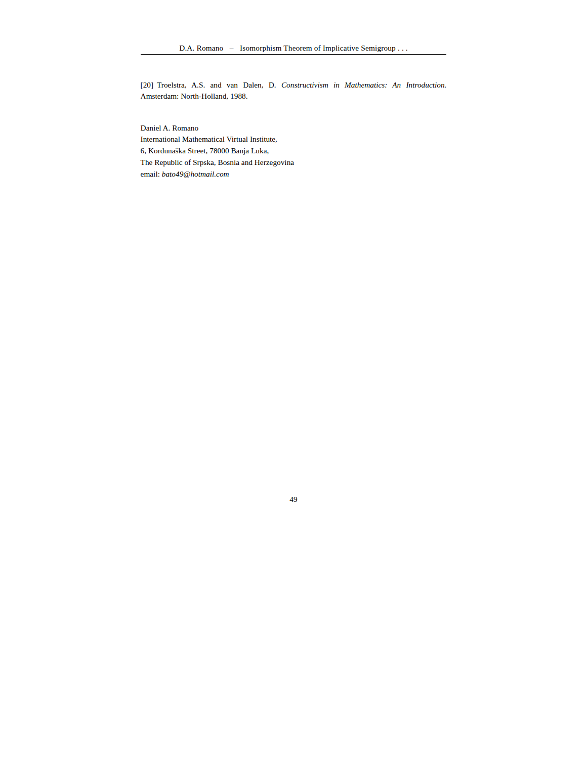D.A. Romano – Isomorphism Theorem of Implicative Semigroup . . .
[20] Troelstra, A.S. and van Dalen, D. Constructivism in Mathematics: An Introduction. Amsterdam: North-Holland, 1988.
Daniel A. Romano
International Mathematical Virtual Institute,
6, Kordunaška Street, 78000 Banja Luka,
The Republic of Srpska, Bosnia and Herzegovina
email: bato49@hotmail.com
49